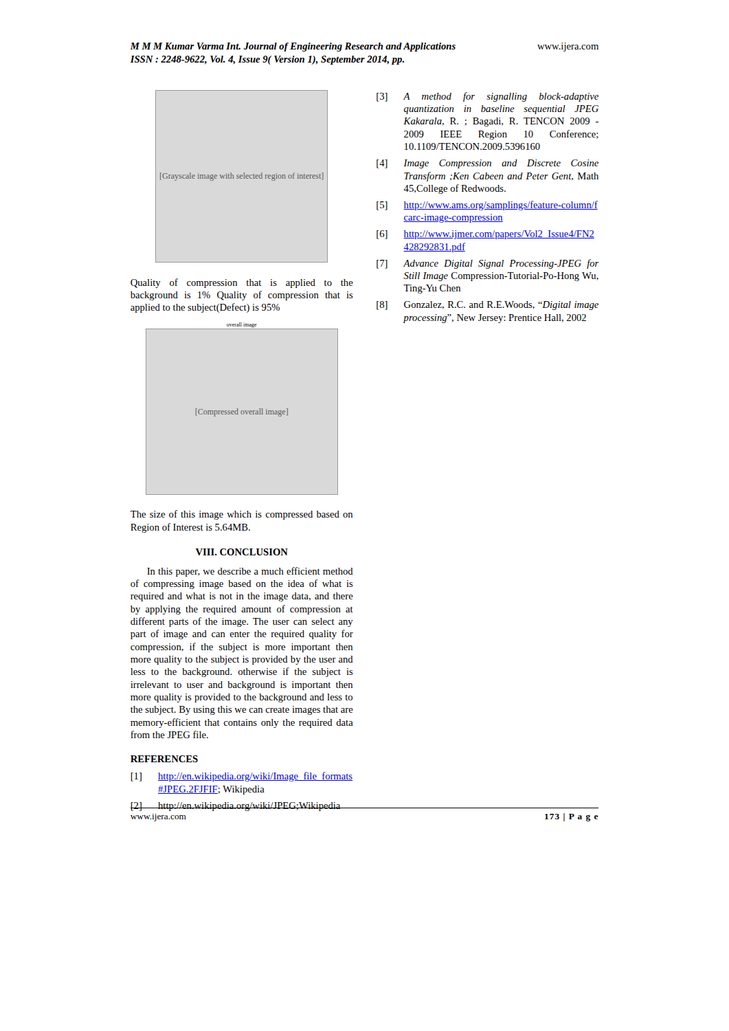M M M Kumar Varma Int. Journal of Engineering Research and Applications www.ijera.com ISSN : 2248-9622, Vol. 4, Issue 9( Version 1), September 2014, pp.
[Grayscale image with selected region of interest]
Quality of compression that is applied to the background is 1% Quality of compression that is applied to the subject(Defect) is 95%
overall image
[Compressed overall image]
The size of this image which is compressed based on Region of Interest is 5.64MB.
VIII. Conclusion
In this paper, we describe a much efficient method of compressing image based on the idea of what is required and what is not in the image data, and there by applying the required amount of compression at different parts of the image. The user can select any part of image and can enter the required quality for compression, if the subject is more important then more quality to the subject is provided by the user and less to the background. otherwise if the subject is irrelevant to user and background is important then more quality is provided to the background and less to the subject. By using this we can create images that are memory-efficient that contains only the required data from the JPEG file.
REFERENCES
[1] http://en.wikipedia.org/wiki/Image_file_formats#JPEG.2FJFIF; Wikipedia
[2] http://en.wikipedia.org/wiki/JPEG;Wikipedia
[3] A method for signalling block-adaptive quantization in baseline sequential JPEG Kakarala, R. ; Bagadi, R. TENCON 2009 - 2009 IEEE Region 10 Conference; 10.1109/TENCON.2009.5396160
[4] Image Compression and Discrete Cosine Transform ;Ken Cabeen and Peter Gent, Math 45,College of Redwoods.
[5] http://www.ams.org/samplings/feature-column/fcarc-image-compression
[6] http://www.ijmer.com/papers/Vol2_Issue4/FN2428292831.pdf
[7] Advance Digital Signal Processing-JPEG for Still Image Compression-Tutorial-Po-Hong Wu, Ting-Yu Chen
[8] Gonzalez, R.C. and R.E.Woods, “Digital image processing”, New Jersey: Prentice Hall, 2002
www.ijera.com 173 | P a g e